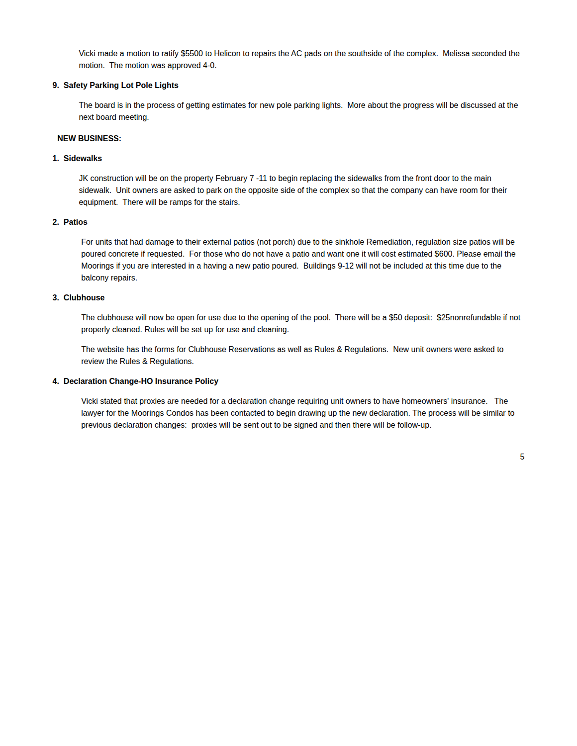Vicki made a motion to ratify $5500 to Helicon to repairs the AC pads on the southside of the complex. Melissa seconded the motion. The motion was approved 4-0.
9. Safety Parking Lot Pole Lights
The board is in the process of getting estimates for new pole parking lights. More about the progress will be discussed at the next board meeting.
NEW BUSINESS:
1. Sidewalks
JK construction will be on the property February 7 -11 to begin replacing the sidewalks from the front door to the main sidewalk. Unit owners are asked to park on the opposite side of the complex so that the company can have room for their equipment. There will be ramps for the stairs.
2. Patios
For units that had damage to their external patios (not porch) due to the sinkhole Remediation, regulation size patios will be poured concrete if requested. For those who do not have a patio and want one it will cost estimated $600. Please email the Moorings if you are interested in a having a new patio poured. Buildings 9-12 will not be included at this time due to the balcony repairs.
3. Clubhouse
The clubhouse will now be open for use due to the opening of the pool. There will be a $50 deposit: $25nonrefundable if not properly cleaned. Rules will be set up for use and cleaning.
The website has the forms for Clubhouse Reservations as well as Rules & Regulations. New unit owners were asked to review the Rules & Regulations.
4. Declaration Change-HO Insurance Policy
Vicki stated that proxies are needed for a declaration change requiring unit owners to have homeowners' insurance. The lawyer for the Moorings Condos has been contacted to begin drawing up the new declaration. The process will be similar to previous declaration changes: proxies will be sent out to be signed and then there will be follow-up.
5